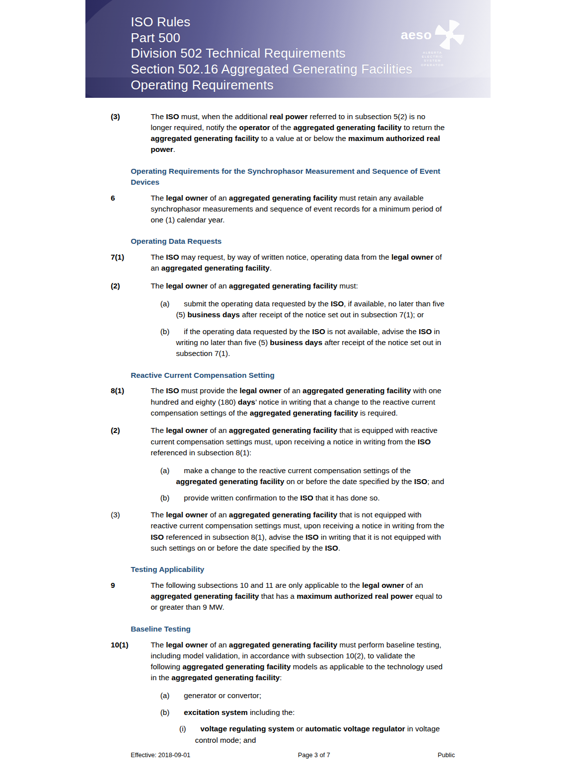ISO Rules
Part 500
Division 502 Technical Requirements
Section 502.16 Aggregated Generating Facilities
Operating Requirements
aeso
Alberta
Electric
System
Operator
(3) The ISO must, when the additional real power referred to in subsection 5(2) is no longer required, notify the operator of the aggregated generating facility to return the aggregated generating facility to a value at or below the maximum authorized real power.
Operating Requirements for the Synchrophasor Measurement and Sequence of Event Devices
6 The legal owner of an aggregated generating facility must retain any available synchrophasor measurements and sequence of event records for a minimum period of one (1) calendar year.
Operating Data Requests
7(1) The ISO may request, by way of written notice, operating data from the legal owner of an aggregated generating facility.
(2) The legal owner of an aggregated generating facility must:
(a) submit the operating data requested by the ISO, if available, no later than five (5) business days after receipt of the notice set out in subsection 7(1); or
(b) if the operating data requested by the ISO is not available, advise the ISO in writing no later than five (5) business days after receipt of the notice set out in subsection 7(1).
Reactive Current Compensation Setting
8(1) The ISO must provide the legal owner of an aggregated generating facility with one hundred and eighty (180) days’ notice in writing that a change to the reactive current compensation settings of the aggregated generating facility is required.
(2) The legal owner of an aggregated generating facility that is equipped with reactive current compensation settings must, upon receiving a notice in writing from the ISO referenced in subsection 8(1):
(a) make a change to the reactive current compensation settings of the aggregated generating facility on or before the date specified by the ISO; and
(b) provide written confirmation to the ISO that it has done so.
(3) The legal owner of an aggregated generating facility that is not equipped with reactive current compensation settings must, upon receiving a notice in writing from the ISO referenced in subsection 8(1), advise the ISO in writing that it is not equipped with such settings on or before the date specified by the ISO.
Testing Applicability
9 The following subsections 10 and 11 are only applicable to the legal owner of an aggregated generating facility that has a maximum authorized real power equal to or greater than 9 MW.
Baseline Testing
10(1) The legal owner of an aggregated generating facility must perform baseline testing, including model validation, in accordance with subsection 10(2), to validate the following aggregated generating facility models as applicable to the technology used in the aggregated generating facility:
(a) generator or convertor;
(b) excitation system including the:
(i) voltage regulating system or automatic voltage regulator in voltage control mode; and
Effective: 2018-09-01 Public
Page 3 of 7